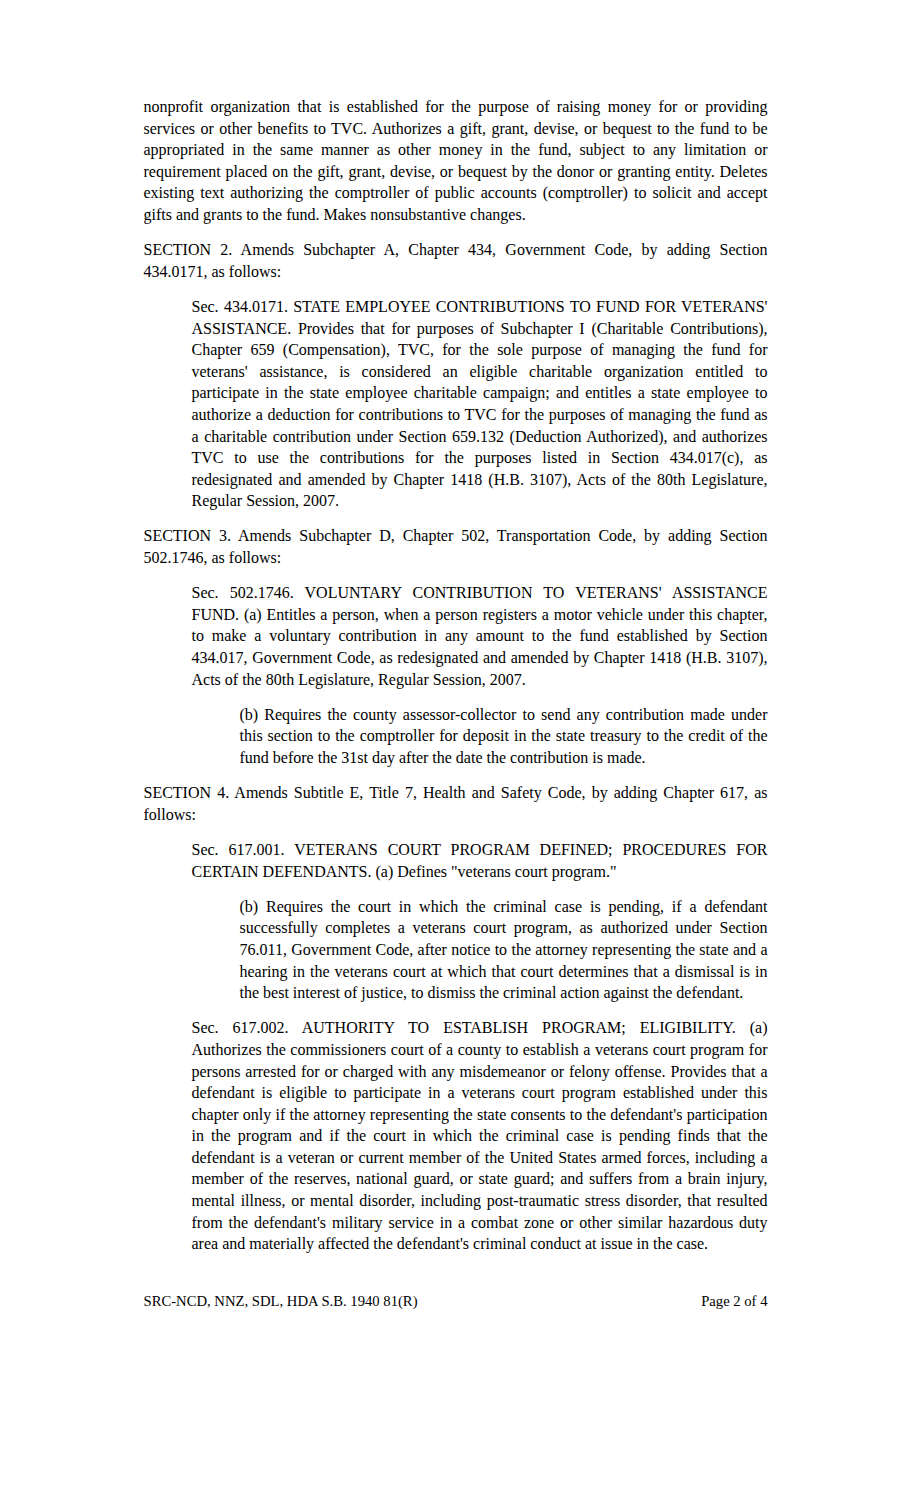nonprofit organization that is established for the purpose of raising money for or providing services or other benefits to TVC. Authorizes a gift, grant, devise, or bequest to the fund to be appropriated in the same manner as other money in the fund, subject to any limitation or requirement placed on the gift, grant, devise, or bequest by the donor or granting entity. Deletes existing text authorizing the comptroller of public accounts (comptroller) to solicit and accept gifts and grants to the fund. Makes nonsubstantive changes.
SECTION 2. Amends Subchapter A, Chapter 434, Government Code, by adding Section 434.0171, as follows:
Sec. 434.0171. STATE EMPLOYEE CONTRIBUTIONS TO FUND FOR VETERANS' ASSISTANCE. Provides that for purposes of Subchapter I (Charitable Contributions), Chapter 659 (Compensation), TVC, for the sole purpose of managing the fund for veterans' assistance, is considered an eligible charitable organization entitled to participate in the state employee charitable campaign; and entitles a state employee to authorize a deduction for contributions to TVC for the purposes of managing the fund as a charitable contribution under Section 659.132 (Deduction Authorized), and authorizes TVC to use the contributions for the purposes listed in Section 434.017(c), as redesignated and amended by Chapter 1418 (H.B. 3107), Acts of the 80th Legislature, Regular Session, 2007.
SECTION 3. Amends Subchapter D, Chapter 502, Transportation Code, by adding Section 502.1746, as follows:
Sec. 502.1746. VOLUNTARY CONTRIBUTION TO VETERANS' ASSISTANCE FUND. (a) Entitles a person, when a person registers a motor vehicle under this chapter, to make a voluntary contribution in any amount to the fund established by Section 434.017, Government Code, as redesignated and amended by Chapter 1418 (H.B. 3107), Acts of the 80th Legislature, Regular Session, 2007.
(b) Requires the county assessor-collector to send any contribution made under this section to the comptroller for deposit in the state treasury to the credit of the fund before the 31st day after the date the contribution is made.
SECTION 4. Amends Subtitle E, Title 7, Health and Safety Code, by adding Chapter 617, as follows:
Sec. 617.001. VETERANS COURT PROGRAM DEFINED; PROCEDURES FOR CERTAIN DEFENDANTS. (a) Defines "veterans court program."
(b) Requires the court in which the criminal case is pending, if a defendant successfully completes a veterans court program, as authorized under Section 76.011, Government Code, after notice to the attorney representing the state and a hearing in the veterans court at which that court determines that a dismissal is in the best interest of justice, to dismiss the criminal action against the defendant.
Sec. 617.002. AUTHORITY TO ESTABLISH PROGRAM; ELIGIBILITY. (a) Authorizes the commissioners court of a county to establish a veterans court program for persons arrested for or charged with any misdemeanor or felony offense. Provides that a defendant is eligible to participate in a veterans court program established under this chapter only if the attorney representing the state consents to the defendant's participation in the program and if the court in which the criminal case is pending finds that the defendant is a veteran or current member of the United States armed forces, including a member of the reserves, national guard, or state guard; and suffers from a brain injury, mental illness, or mental disorder, including post-traumatic stress disorder, that resulted from the defendant's military service in a combat zone or other similar hazardous duty area and materially affected the defendant's criminal conduct at issue in the case.
SRC-NCD, NNZ, SDL, HDA S.B. 1940 81(R) Page 2 of 4